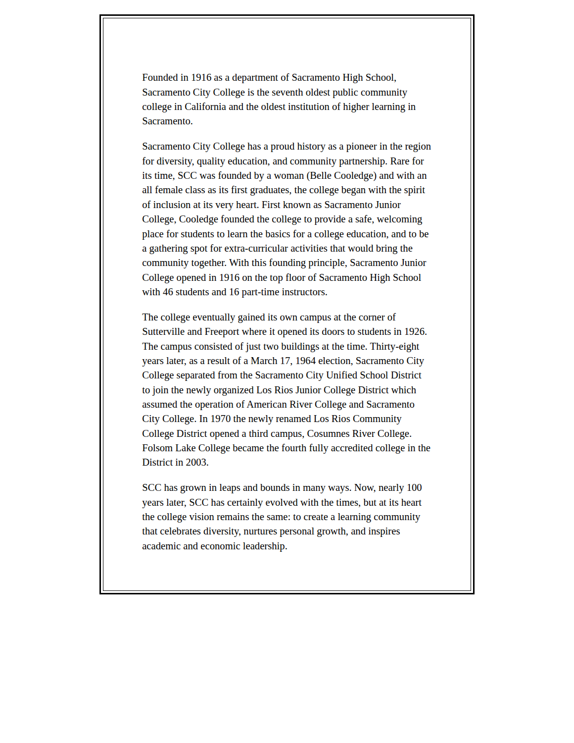Founded in 1916 as a department of Sacramento High School, Sacramento City College is the seventh oldest public community college in California and the oldest institution of higher learning in Sacramento.
Sacramento City College has a proud history as a pioneer in the region for diversity, quality education, and community partnership. Rare for its time, SCC was founded by a woman (Belle Cooledge) and with an all female class as its first graduates, the college began with the spirit of inclusion at its very heart. First known as Sacramento Junior College, Cooledge founded the college to provide a safe, welcoming place for students to learn the basics for a college education, and to be a gathering spot for extra-curricular activities that would bring the community together. With this founding principle, Sacramento Junior College opened in 1916 on the top floor of Sacramento High School with 46 students and 16 part-time instructors.
The college eventually gained its own campus at the corner of Sutterville and Freeport where it opened its doors to students in 1926. The campus consisted of just two buildings at the time. Thirty-eight years later, as a result of a March 17, 1964 election, Sacramento City College separated from the Sacramento City Unified School District to join the newly organized Los Rios Junior College District which assumed the operation of American River College and Sacramento City College. In 1970 the newly renamed Los Rios Community College District opened a third campus, Cosumnes River College. Folsom Lake College became the fourth fully accredited college in the District in 2003.
SCC has grown in leaps and bounds in many ways. Now, nearly 100 years later, SCC has certainly evolved with the times, but at its heart the college vision remains the same: to create a learning community that celebrates diversity, nurtures personal growth, and inspires academic and economic leadership.